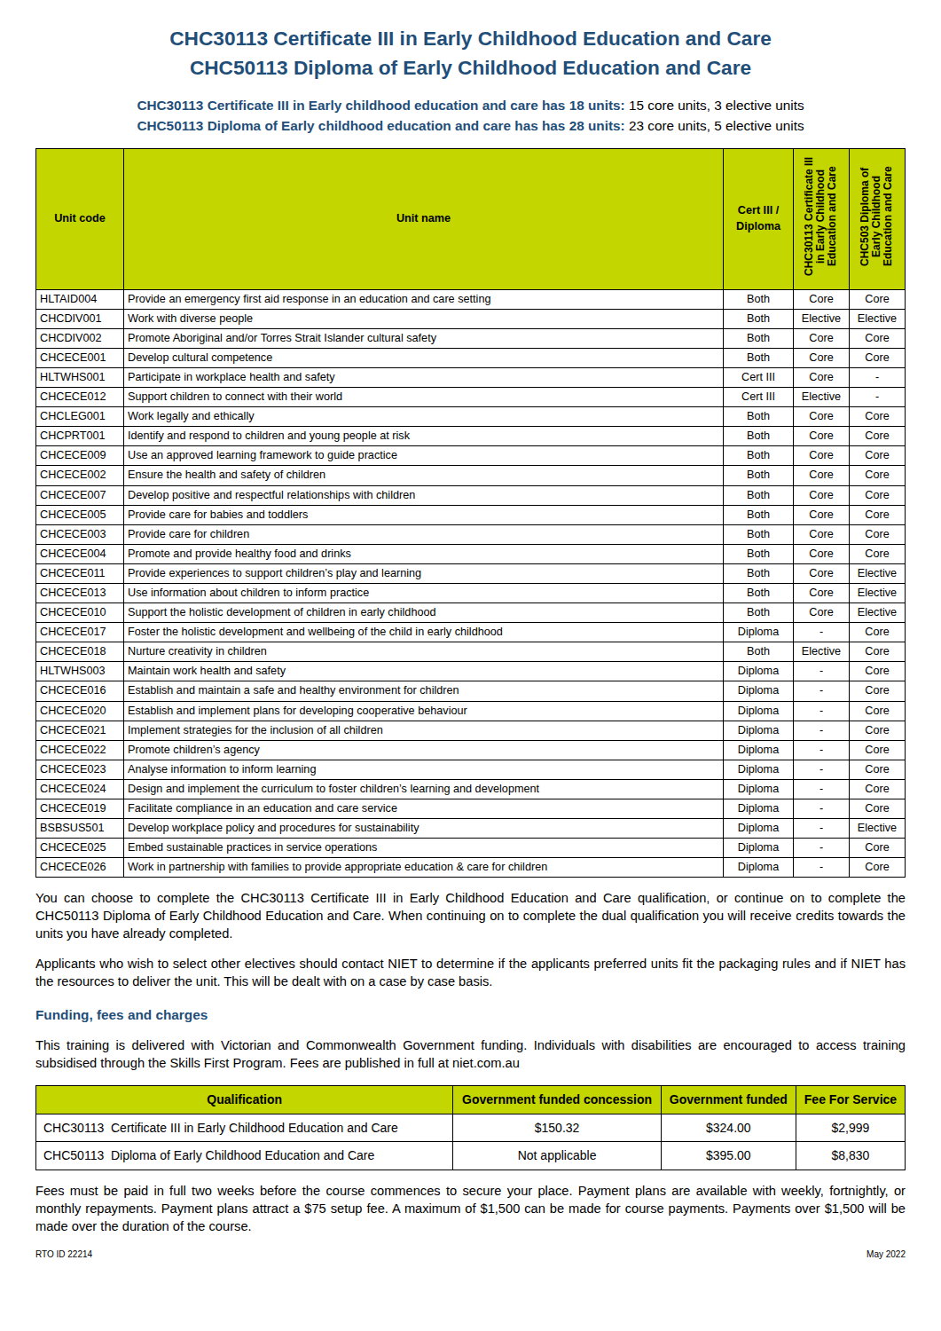CHC30113 Certificate III in Early Childhood Education and Care
CHC50113 Diploma of Early Childhood Education and Care
CHC30113 Certificate III in Early childhood education and care has 18 units: 15 core units, 3 elective units
CHC50113 Diploma of Early childhood education and care has has 28 units: 23 core units, 5 elective units
| Unit code | Unit name | Cert III / Diploma | CHC30113 Certificate III in Early Childhood Education and Care | CHC503 Diploma of Early Childhood Education and Care |
| --- | --- | --- | --- | --- |
| HLTAID004 | Provide an emergency first aid response in an education and care setting | Both | Core | Core |
| CHCDIV001 | Work with diverse people | Both | Elective | Elective |
| CHCDIV002 | Promote Aboriginal and/or Torres Strait Islander cultural safety | Both | Core | Core |
| CHCECE001 | Develop cultural competence | Both | Core | Core |
| HLTWHS001 | Participate in workplace health and safety | Cert III | Core | - |
| CHCECE012 | Support children to connect with their world | Cert III | Elective | - |
| CHCLEG001 | Work legally and ethically | Both | Core | Core |
| CHCPRT001 | Identify and respond to children and young people at risk | Both | Core | Core |
| CHCECE009 | Use an approved learning framework to guide practice | Both | Core | Core |
| CHCECE002 | Ensure the health and safety of children | Both | Core | Core |
| CHCECE007 | Develop positive and respectful relationships with children | Both | Core | Core |
| CHCECE005 | Provide care for babies and toddlers | Both | Core | Core |
| CHCECE003 | Provide care for children | Both | Core | Core |
| CHCECE004 | Promote and provide healthy food and drinks | Both | Core | Core |
| CHCECE011 | Provide experiences to support children’s play and learning | Both | Core | Elective |
| CHCECE013 | Use information about children to inform practice | Both | Core | Elective |
| CHCECE010 | Support the holistic development of children in early childhood | Both | Core | Elective |
| CHCECE017 | Foster the holistic development and wellbeing of the child in early childhood | Diploma | - | Core |
| CHCECE018 | Nurture creativity in children | Both | Elective | Core |
| HLTWHS003 | Maintain work health and safety | Diploma | - | Core |
| CHCECE016 | Establish and maintain a safe and healthy environment for children | Diploma | - | Core |
| CHCECE020 | Establish and implement plans for developing cooperative behaviour | Diploma | - | Core |
| CHCECE021 | Implement strategies for the inclusion of all children | Diploma | - | Core |
| CHCECE022 | Promote children’s agency | Diploma | - | Core |
| CHCECE023 | Analyse information to inform learning | Diploma | - | Core |
| CHCECE024 | Design and implement the curriculum to foster children’s learning and development | Diploma | - | Core |
| CHCECE019 | Facilitate compliance in an education and care service | Diploma | - | Core |
| BSBSUS501 | Develop workplace policy and procedures for sustainability | Diploma | - | Elective |
| CHCECE025 | Embed sustainable practices in service operations | Diploma | - | Core |
| CHCECE026 | Work in partnership with families to provide appropriate education & care for children | Diploma | - | Core |
You can choose to complete the CHC30113 Certificate III in Early Childhood Education and Care qualification, or continue on to complete the CHC50113 Diploma of Early Childhood Education and Care. When continuing on to complete the dual qualification you will receive credits towards the units you have already completed.
Applicants who wish to select other electives should contact NIET to determine if the applicants preferred units fit the packaging rules and if NIET has the resources to deliver the unit. This will be dealt with on a case by case basis.
Funding, fees and charges
This training is delivered with Victorian and Commonwealth Government funding. Individuals with disabilities are encouraged to access training subsidised through the Skills First Program. Fees are published in full at niet.com.au
| Qualification | Government funded concession | Government funded | Fee For Service |
| --- | --- | --- | --- |
| CHC30113 Certificate III in Early Childhood Education and Care | $150.32 | $324.00 | $2,999 |
| CHC50113 Diploma of Early Childhood Education and Care | Not applicable | $395.00 | $8,830 |
Fees must be paid in full two weeks before the course commences to secure your place. Payment plans are available with weekly, fortnightly, or monthly repayments. Payment plans attract a $75 setup fee. A maximum of $1,500 can be made for course payments. Payments over $1,500 will be made over the duration of the course.
RTO ID 22214 May 2022